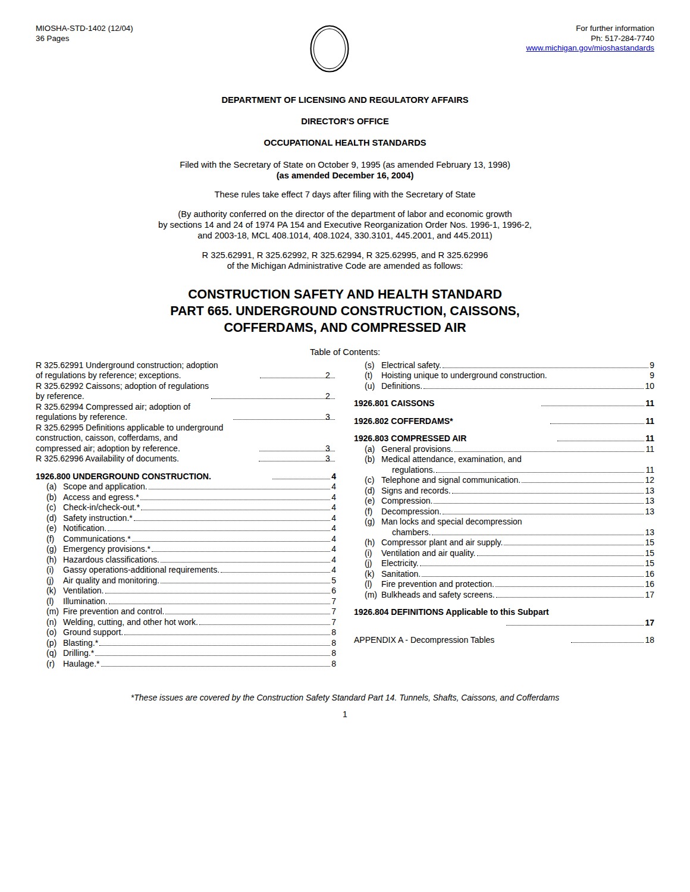MIOSHA-STD-1402 (12/04)
36 Pages
For further information
Ph: 517-284-7740
www.michigan.gov/mioshastandards
DEPARTMENT OF LICENSING AND REGULATORY AFFAIRS
DIRECTOR'S OFFICE
OCCUPATIONAL HEALTH STANDARDS
Filed with the Secretary of State on October 9, 1995 (as amended February 13, 1998)
(as amended December 16, 2004)
These rules take effect 7 days after filing with the Secretary of State
(By authority conferred on the director of the department of labor and economic growth
by sections 14 and 24 of 1974 PA 154 and Executive Reorganization Order Nos. 1996-1, 1996-2,
and 2003-18, MCL 408.1014, 408.1024, 330.3101, 445.2001, and 445.2011)
R 325.62991, R 325.62992, R 325.62994, R 325.62995, and R 325.62996
of the Michigan Administrative Code are amended as follows:
CONSTRUCTION SAFETY AND HEALTH STANDARD
PART 665. UNDERGROUND CONSTRUCTION, CAISSONS,
COFFERDAMS, AND COMPRESSED AIR
Table of Contents:
R 325.62991 Underground construction; adoption
of regulations by reference; exceptions. 2
R 325.62992 Caissons; adoption of regulations
by reference. 2
R 325.62994 Compressed air; adoption of
regulations by reference. 3
R 325.62995 Definitions applicable to underground
construction, caisson, cofferdams, and
compressed air; adoption by reference. 3
R 325.62996 Availability of documents. 3
1926.800 UNDERGROUND CONSTRUCTION. 4
(a) Scope and application. 4
(b) Access and egress.* 4
(c) Check-in/check-out.* 4
(d) Safety instruction.* 4
(e) Notification. 4
(f) Communications.* 4
(g) Emergency provisions.* 4
(h) Hazardous classifications. 4
(i) Gassy operations-additional requirements. 4
(j) Air quality and monitoring. 5
(k) Ventilation. 6
(l) Illumination. 7
(m) Fire prevention and control. 7
(n) Welding, cutting, and other hot work. 7
(o) Ground support. 8
(p) Blasting.* 8
(q) Drilling.* 8
(r) Haulage.* 8
(s) Electrical safety. 9
(t) Hoisting unique to underground construction. 9
(u) Definitions. 10
1926.801 CAISSONS 11
1926.802 COFFERDAMS* 11
1926.803 COMPRESSED AIR 11
(a) General provisions. 11
(b) Medical attendance, examination, and
regulations. 11
(c) Telephone and signal communication. 12
(d) Signs and records. 13
(e) Compression. 13
(f) Decompression. 13
(g) Man locks and special decompression
chambers. 13
(h) Compressor plant and air supply. 15
(i) Ventilation and air quality. 15
(j) Electricity. 15
(k) Sanitation. 16
(l) Fire prevention and protection. 16
(m) Bulkheads and safety screens. 17
1926.804 DEFINITIONS Applicable to this Subpart
17
APPENDIX A - Decompression Tables 18
*These issues are covered by the Construction Safety Standard Part 14. Tunnels, Shafts, Caissons, and Cofferdams
1